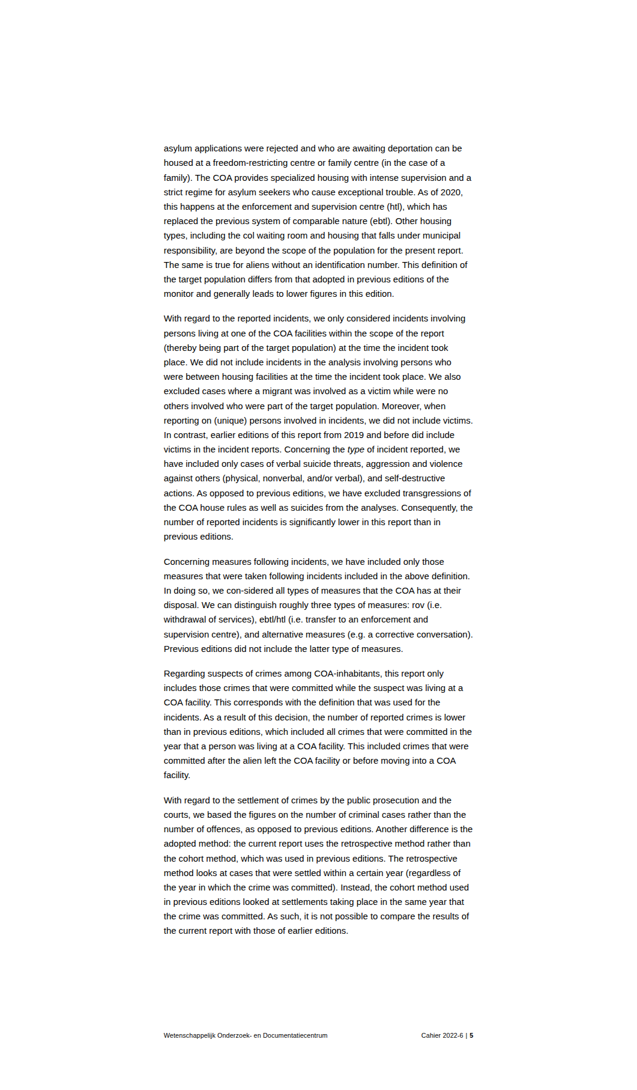asylum applications were rejected and who are awaiting deportation can be housed at a freedom-restricting centre or family centre (in the case of a family). The COA provides specialized housing with intense supervision and a strict regime for asylum seekers who cause exceptional trouble. As of 2020, this happens at the enforcement and supervision centre (htl), which has replaced the previous system of comparable nature (ebtl). Other housing types, including the col waiting room and housing that falls under municipal responsibility, are beyond the scope of the population for the present report. The same is true for aliens without an identification number. This definition of the target population differs from that adopted in previous editions of the monitor and generally leads to lower figures in this edition.
With regard to the reported incidents, we only considered incidents involving persons living at one of the COA facilities within the scope of the report (thereby being part of the target population) at the time the incident took place. We did not include incidents in the analysis involving persons who were between housing facilities at the time the incident took place. We also excluded cases where a migrant was involved as a victim while were no others involved who were part of the target population. Moreover, when reporting on (unique) persons involved in incidents, we did not include victims. In contrast, earlier editions of this report from 2019 and before did include victims in the incident reports. Concerning the type of incident reported, we have included only cases of verbal suicide threats, aggression and violence against others (physical, nonverbal, and/or verbal), and self-destructive actions. As opposed to previous editions, we have excluded transgressions of the COA house rules as well as suicides from the analyses. Consequently, the number of reported incidents is significantly lower in this report than in previous editions.
Concerning measures following incidents, we have included only those measures that were taken following incidents included in the above definition. In doing so, we con-sidered all types of measures that the COA has at their disposal. We can distinguish roughly three types of measures: rov (i.e. withdrawal of services), ebtl/htl (i.e. transfer to an enforcement and supervision centre), and alternative measures (e.g. a corrective conversation). Previous editions did not include the latter type of measures.
Regarding suspects of crimes among COA-inhabitants, this report only includes those crimes that were committed while the suspect was living at a COA facility. This corresponds with the definition that was used for the incidents. As a result of this decision, the number of reported crimes is lower than in previous editions, which included all crimes that were committed in the year that a person was living at a COA facility. This included crimes that were committed after the alien left the COA facility or before moving into a COA facility.
With regard to the settlement of crimes by the public prosecution and the courts, we based the figures on the number of criminal cases rather than the number of offences, as opposed to previous editions. Another difference is the adopted method: the current report uses the retrospective method rather than the cohort method, which was used in previous editions. The retrospective method looks at cases that were settled within a certain year (regardless of the year in which the crime was committed). Instead, the cohort method used in previous editions looked at settlements taking place in the same year that the crime was committed. As such, it is not possible to compare the results of the current report with those of earlier editions.
Wetenschappelijk Onderzoek- en Documentatiecentrum
Cahier 2022-6|5